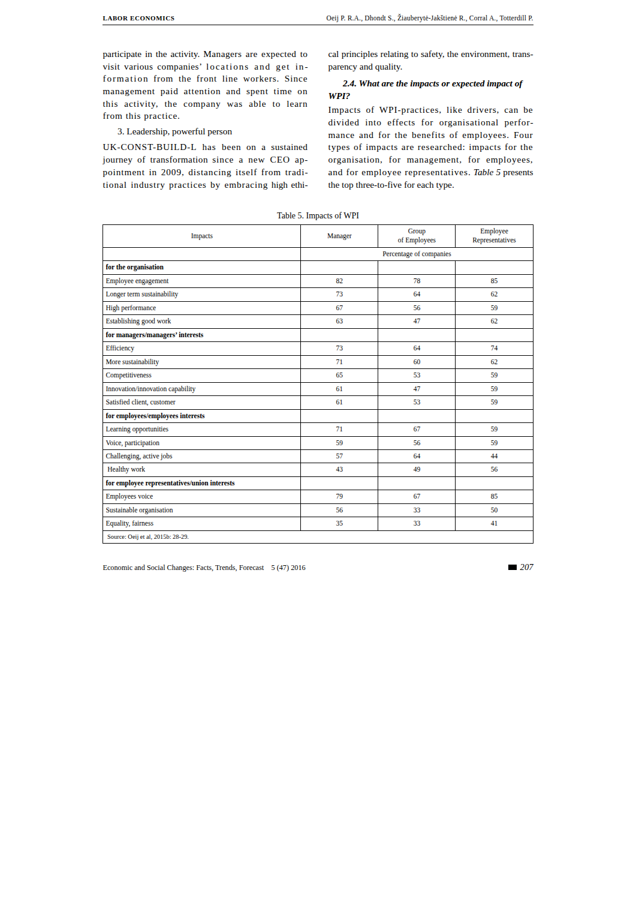Labor Economics
Oeij P. R.A., Dhondt S., Žiauberytė-Jakštienė R., Corral A., Totterdill P.
participate in the activity. Managers are expected to visit various companies’ locations and get information from the front line workers. Since management paid attention and spent time on this activity, the company was able to learn from this practice.
3. Leadership, powerful person
UK-CONST-BUILD-L has been on a sustained journey of transformation since a new CEO appointment in 2009, distancing itself from traditional industry practices by embracing high ethical principles relating to safety, the environment, transparency and quality.
2.4. What are the impacts or expected impact of WPI?
Impacts of WPI-practices, like drivers, can be divided into effects for organisational performance and for the benefits of employees. Four types of impacts are researched: impacts for the organisation, for management, for employees, and for employee representatives. Table 5 presents the top three-to-five for each type.
Table 5. Impacts of WPI
| Impacts | Manager | Group of Employees | Employee Representatives |
| --- | --- | --- | --- |
| | Percentage of companies |
| for the organisation | | | |
| Employee engagement | 82 | 78 | 85 |
| Longer term sustainability | 73 | 64 | 62 |
| High performance | 67 | 56 | 59 |
| Establishing good work | 63 | 47 | 62 |
| for managers/managers’ interests | | | |
| Efficiency | 73 | 64 | 74 |
| More sustainability | 71 | 60 | 62 |
| Competitiveness | 65 | 53 | 59 |
| Innovation/innovation capability | 61 | 47 | 59 |
| Satisfied client, customer | 61 | 53 | 59 |
| for employees/employees interests | | | |
| Learning opportunities | 71 | 67 | 59 |
| Voice, participation | 59 | 56 | 59 |
| Challenging, active jobs | 57 | 64 | 44 |
| Healthy work | 43 | 49 | 56 |
| for employee representatives/union interests | | | |
| Employees voice | 79 | 67 | 85 |
| Sustainable organisation | 56 | 33 | 50 |
| Equality, fairness | 35 | 33 | 41 |
| Source: Oeij et al, 2015b: 28-29. |
Economic and Social Changes: Facts, Trends, Forecast 5 (47) 2016
207